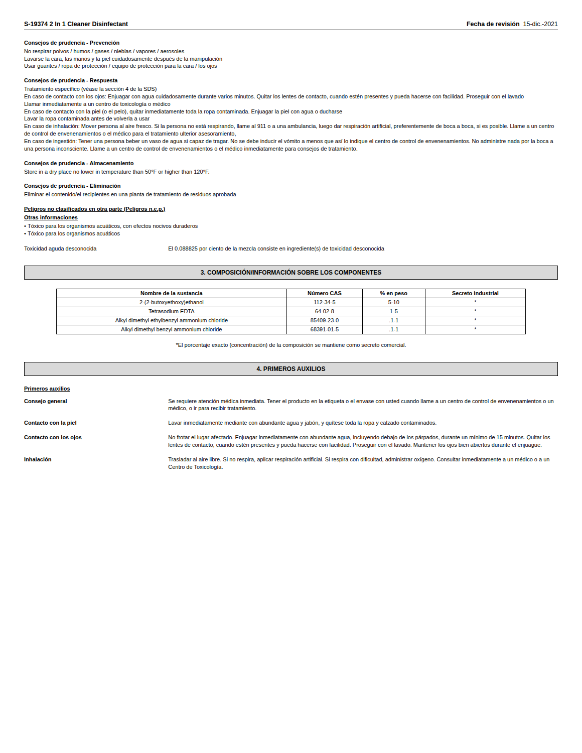S-19374 2 In 1 Cleaner Disinfectant Fecha de revisión 15-dic.-2021
Consejos de prudencia - Prevención
No respirar polvos / humos / gases / nieblas / vapores / aerosoles
Lavarse la cara, las manos y la piel cuidadosamente después de la manipulación
Usar guantes / ropa de protección / equipo de protección para la cara / los ojos
Consejos de prudencia - Respuesta
Tratamiento específico (véase la sección 4 de la SDS)
En caso de contacto con los ojos: Enjuagar con agua cuidadosamente durante varios minutos. Quitar los lentes de contacto, cuando estén presentes y pueda hacerse con facilidad. Proseguir con el lavado
Llamar inmediatamente a un centro de toxicología o médico
En caso de contacto con la piel (o el pelo), quitar inmediatamente toda la ropa contaminada. Enjuagar la piel con agua o ducharse
Lavar la ropa contaminada antes de volverla a usar
En caso de inhalación: Mover persona al aire fresco. Si la persona no está respirando, llame al 911 o a una ambulancia, luego dar respiración artificial, preferentemente de boca a boca, si es posible. Llame a un centro de control de envenenamientos o el médico para el tratamiento ulterior asesoramiento,
En caso de ingestión: Tener una persona beber un vaso de agua si capaz de tragar. No se debe inducir el vómito a menos que así lo indique el centro de control de envenenamientos. No administre nada por la boca a una persona inconsciente. Llame a un centro de control de envenenamientos o el médico inmediatamente para consejos de tratamiento.
Consejos de prudencia - Almacenamiento
Store in a dry place no lower in temperature than 50°F or higher than 120°F.
Consejos de prudencia - Eliminación
Eliminar el contenido/el recipientes en una planta de tratamiento de residuos aprobada
Peligros no clasificados en otra parte (Peligros n.e.p.)
Otras informaciones
Tóxico para los organismos acuáticos, con efectos nocivos duraderos
Tóxico para los organismos acuáticos
Toxicidad aguda desconocida
El 0.088825 por ciento de la mezcla consiste en ingrediente(s) de toxicidad desconocida
3. COMPOSICIÓN/INFORMACIÓN SOBRE LOS COMPONENTES
| Nombre de la sustancia | Número CAS | % en peso | Secreto industrial |
| --- | --- | --- | --- |
| 2-(2-butoxyethoxy)ethanol | 112-34-5 | 5-10 | * |
| Tetrasodium EDTA | 64-02-8 | 1-5 | * |
| Alkyl dimethyl ethylbenzyl ammonium chloride | 85409-23-0 | .1-1 | * |
| Alkyl dimethyl benzyl ammonium chloride | 68391-01-5 | .1-1 | * |
*El porcentaje exacto (concentración) de la composición se mantiene como secreto comercial.
4. PRIMEROS AUXILIOS
Primeros auxilios
| Consejo general | Se requiere atención médica inmediata. Tener el producto en la etiqueta o el envase con usted cuando llame a un centro de control de envenenamientos o un médico, o ir para recibir tratamiento. |
| Contacto con la piel | Lavar inmediatamente mediante con abundante agua y jabón, y quítese toda la ropa y calzado contaminados. |
| Contacto con los ojos | No frotar el lugar afectado. Enjuagar inmediatamente con abundante agua, incluyendo debajo de los párpados, durante un mínimo de 15 minutos. Quitar los lentes de contacto, cuando estén presentes y pueda hacerse con facilidad. Proseguir con el lavado. Mantener los ojos bien abiertos durante el enjuague. |
| Inhalación | Trasladar al aire libre. Si no respira, aplicar respiración artificial. Si respira con dificultad, administrar oxígeno. Consultar inmediatamente a un médico o a un Centro de Toxicología. |